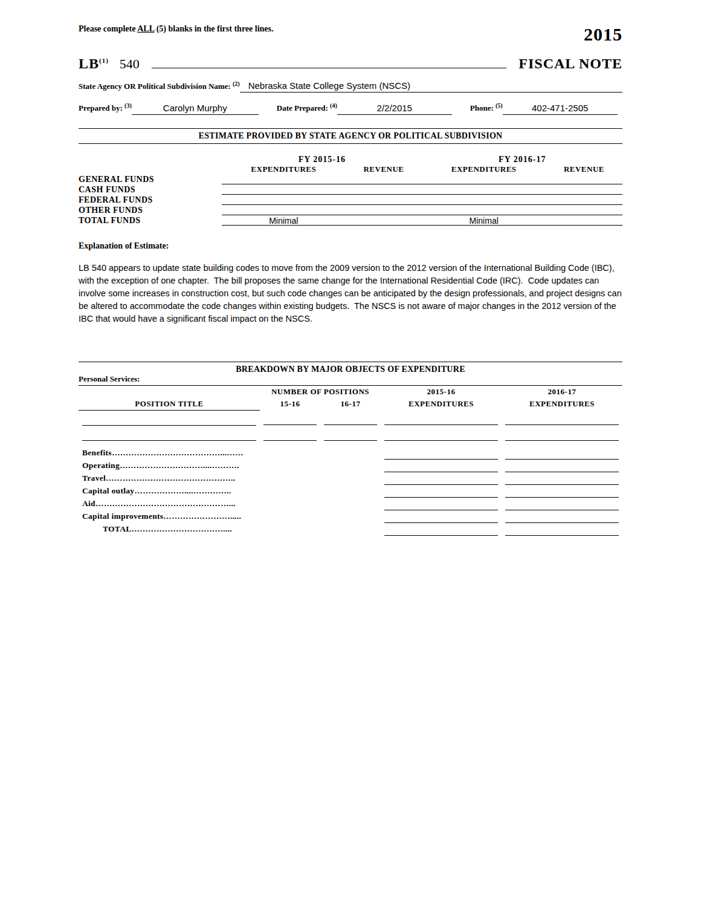Please complete ALL (5) blanks in the first three lines.
2015
LB(1) 540 FISCAL NOTE
State Agency OR Political Subdivision Name: (2) Nebraska State College System (NSCS)
Prepared by: (3) Carolyn Murphy Date Prepared: (4) 2/2/2015 Phone: (5) 402-471-2505
ESTIMATE PROVIDED BY STATE AGENCY OR POLITICAL SUBDIVISION
| | FY 2015-16 | FY 2016-17 |
| | EXPENDITURES | REVENUE | EXPENDITURES | REVENUE |
| GENERAL FUNDS | | | | |
| CASH FUNDS | | | | |
| FEDERAL FUNDS | | | | |
| OTHER FUNDS | | | | |
| TOTAL FUNDS | Minimal | | Minimal | |
Explanation of Estimate:
LB 540 appears to update state building codes to move from the 2009 version to the 2012 version of the International Building Code (IBC), with the exception of one chapter. The bill proposes the same change for the International Residential Code (IRC). Code updates can involve some increases in construction cost, but such code changes can be anticipated by the design professionals, and project designs can be altered to accommodate the code changes within existing budgets. The NSCS is not aware of major changes in the 2012 version of the IBC that would have a significant fiscal impact on the NSCS.
BREAKDOWN BY MAJOR OBJECTS OF EXPENDITURE
Personal Services:
| | NUMBER OF POSITIONS | 2015-16 | 2016-17 |
| --- | --- | --- | --- |
| POSITION TITLE | 15-16 | 16-17 | EXPENDITURES | EXPENDITURES |
| Benefits…………………………………...…… | | | | |
| Operating…………………………....………. | | | | |
| Travel……………………………………….. | | | | |
| Capital outlay………………....………….. | | | | |
| Aid…………………………………………... | | | | |
| Capital improvements……………………..... | | | | |
| TOTAL…………………………….... | | | | |